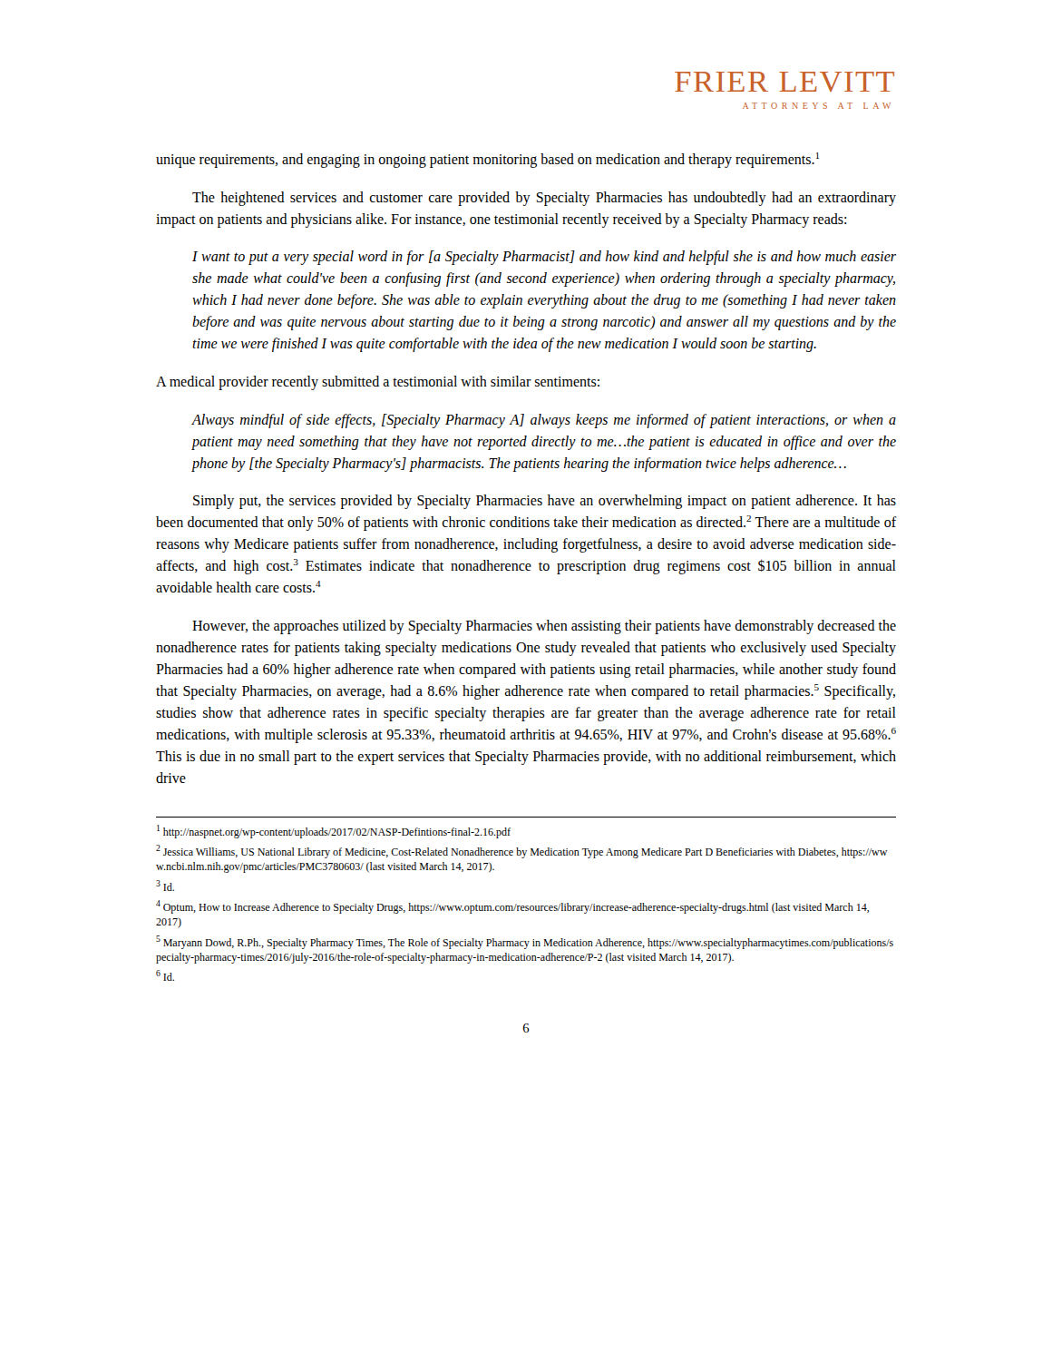FRIER LEVITT
ATTORNEYS AT LAW
unique requirements, and engaging in ongoing patient monitoring based on medication and therapy requirements.1
The heightened services and customer care provided by Specialty Pharmacies has undoubtedly had an extraordinary impact on patients and physicians alike. For instance, one testimonial recently received by a Specialty Pharmacy reads:
I want to put a very special word in for [a Specialty Pharmacist] and how kind and helpful she is and how much easier she made what could've been a confusing first (and second experience) when ordering through a specialty pharmacy, which I had never done before. She was able to explain everything about the drug to me (something I had never taken before and was quite nervous about starting due to it being a strong narcotic) and answer all my questions and by the time we were finished I was quite comfortable with the idea of the new medication I would soon be starting.
A medical provider recently submitted a testimonial with similar sentiments:
Always mindful of side effects, [Specialty Pharmacy A] always keeps me informed of patient interactions, or when a patient may need something that they have not reported directly to me…the patient is educated in office and over the phone by [the Specialty Pharmacy's] pharmacists. The patients hearing the information twice helps adherence…
Simply put, the services provided by Specialty Pharmacies have an overwhelming impact on patient adherence. It has been documented that only 50% of patients with chronic conditions take their medication as directed.2 There are a multitude of reasons why Medicare patients suffer from nonadherence, including forgetfulness, a desire to avoid adverse medication side-affects, and high cost.3 Estimates indicate that nonadherence to prescription drug regimens cost $105 billion in annual avoidable health care costs.4
However, the approaches utilized by Specialty Pharmacies when assisting their patients have demonstrably decreased the nonadherence rates for patients taking specialty medications One study revealed that patients who exclusively used Specialty Pharmacies had a 60% higher adherence rate when compared with patients using retail pharmacies, while another study found that Specialty Pharmacies, on average, had a 8.6% higher adherence rate when compared to retail pharmacies.5 Specifically, studies show that adherence rates in specific specialty therapies are far greater than the average adherence rate for retail medications, with multiple sclerosis at 95.33%, rheumatoid arthritis at 94.65%, HIV at 97%, and Crohn's disease at 95.68%.6 This is due in no small part to the expert services that Specialty Pharmacies provide, with no additional reimbursement, which drive
1 http://naspnet.org/wp-content/uploads/2017/02/NASP-Defintions-final-2.16.pdf
2 Jessica Williams, US National Library of Medicine, Cost-Related Nonadherence by Medication Type Among Medicare Part D Beneficiaries with Diabetes, https://www.ncbi.nlm.nih.gov/pmc/articles/PMC3780603/ (last visited March 14, 2017).
3 Id.
4 Optum, How to Increase Adherence to Specialty Drugs, https://www.optum.com/resources/library/increase-adherence-specialty-drugs.html (last visited March 14, 2017)
5 Maryann Dowd, R.Ph., Specialty Pharmacy Times, The Role of Specialty Pharmacy in Medication Adherence, https://www.specialtypharmacytimes.com/publications/specialty-pharmacy-times/2016/july-2016/the-role-of-specialty-pharmacy-in-medication-adherence/P-2 (last visited March 14, 2017).
6 Id.
6